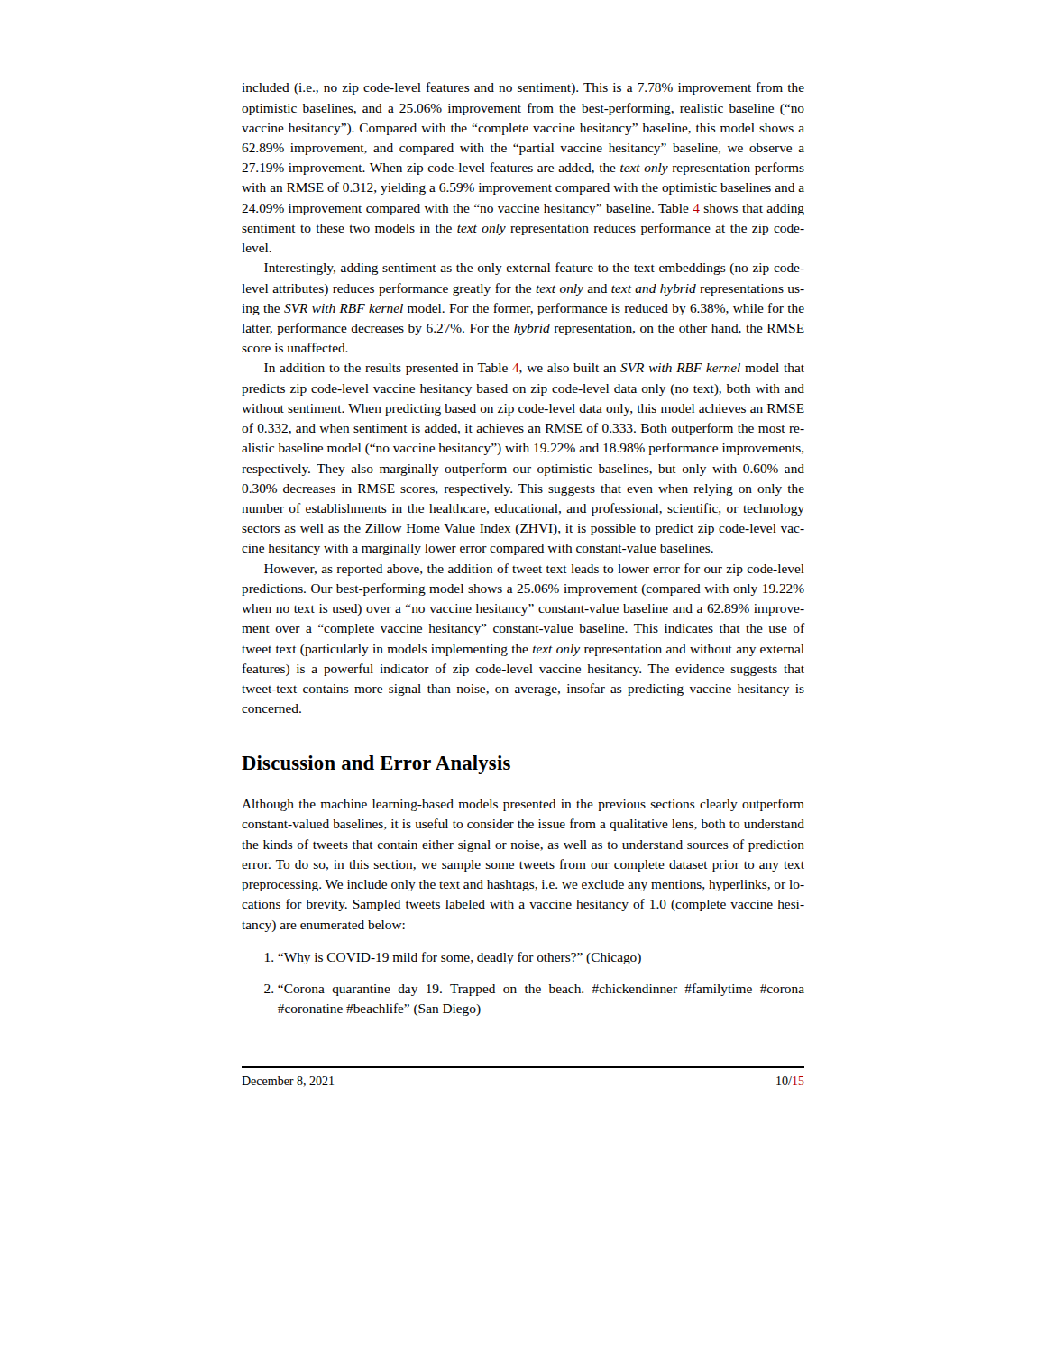included (i.e., no zip code-level features and no sentiment). This is a 7.78% improvement from the optimistic baselines, and a 25.06% improvement from the best-performing, realistic baseline (“no vaccine hesitancy”). Compared with the “complete vaccine hesitancy” baseline, this model shows a 62.89% improvement, and compared with the “partial vaccine hesitancy” baseline, we observe a 27.19% improvement. When zip code-level features are added, the text only representation performs with an RMSE of 0.312, yielding a 6.59% improvement compared with the optimistic baselines and a 24.09% improvement compared with the “no vaccine hesitancy” baseline. Table 4 shows that adding sentiment to these two models in the text only representation reduces performance at the zip code-level.
Interestingly, adding sentiment as the only external feature to the text embeddings (no zip code-level attributes) reduces performance greatly for the text only and text and hybrid representations using the SVR with RBF kernel model. For the former, performance is reduced by 6.38%, while for the latter, performance decreases by 6.27%. For the hybrid representation, on the other hand, the RMSE score is unaffected.
In addition to the results presented in Table 4, we also built an SVR with RBF kernel model that predicts zip code-level vaccine hesitancy based on zip code-level data only (no text), both with and without sentiment. When predicting based on zip code-level data only, this model achieves an RMSE of 0.332, and when sentiment is added, it achieves an RMSE of 0.333. Both outperform the most realistic baseline model (“no vaccine hesitancy”) with 19.22% and 18.98% performance improvements, respectively. They also marginally outperform our optimistic baselines, but only with 0.60% and 0.30% decreases in RMSE scores, respectively. This suggests that even when relying on only the number of establishments in the healthcare, educational, and professional, scientific, or technology sectors as well as the Zillow Home Value Index (ZHVI), it is possible to predict zip code-level vaccine hesitancy with a marginally lower error compared with constant-value baselines.
However, as reported above, the addition of tweet text leads to lower error for our zip code-level predictions. Our best-performing model shows a 25.06% improvement (compared with only 19.22% when no text is used) over a “no vaccine hesitancy” constant-value baseline and a 62.89% improvement over a “complete vaccine hesitancy” constant-value baseline. This indicates that the use of tweet text (particularly in models implementing the text only representation and without any external features) is a powerful indicator of zip code-level vaccine hesitancy. The evidence suggests that tweet-text contains more signal than noise, on average, insofar as predicting vaccine hesitancy is concerned.
Discussion and Error Analysis
Although the machine learning-based models presented in the previous sections clearly outperform constant-valued baselines, it is useful to consider the issue from a qualitative lens, both to understand the kinds of tweets that contain either signal or noise, as well as to understand sources of prediction error. To do so, in this section, we sample some tweets from our complete dataset prior to any text preprocessing. We include only the text and hashtags, i.e. we exclude any mentions, hyperlinks, or locations for brevity. Sampled tweets labeled with a vaccine hesitancy of 1.0 (complete vaccine hesitancy) are enumerated below:
“Why is COVID-19 mild for some, deadly for others?” (Chicago)
“Corona quarantine day 19. Trapped on the beach. #chickendinner #familytime #corona #coronatine #beachlife” (San Diego)
December 8, 2021
10/15